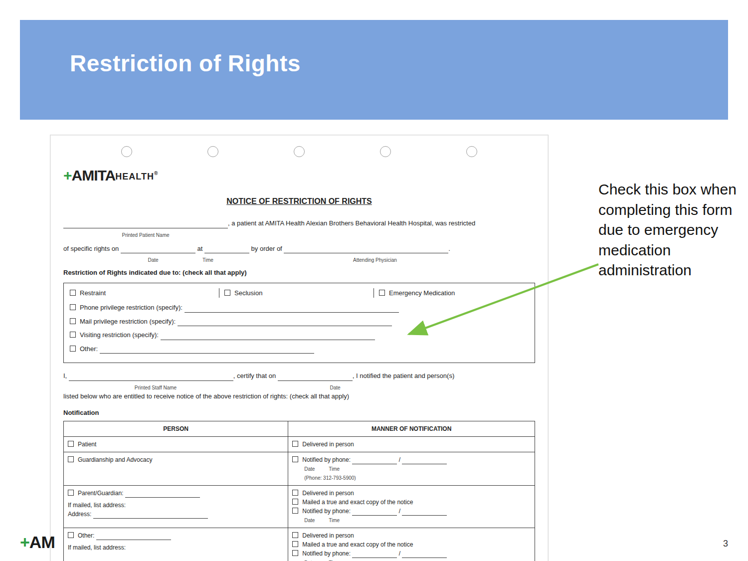Restriction of Rights
+AMITAHEALTH®
NOTICE OF RESTRICTION OF RIGHTS
, a patient at AMITA Health Alexian Brothers Behavioral Health Hospital, was restricted
Printed Patient Name
of specific rights on at by order of .
Date Time Attending Physician
Restriction of Rights indicated due to: (check all that apply)
Restraint
Seclusion
Emergency Medication
Phone privilege restriction (specify):
Mail privilege restriction (specify):
Visiting restriction (specify):
Other:
I, , certify that on , I notified the patient and person(s)
Printed Staff Name Date
listed below who are entitled to receive notice of the above restriction of rights: (check all that apply)
Notification
| PERSON | MANNER OF NOTIFICATION |
| --- | --- |
| Patient | Delivered in person |
| Guardianship and Advocacy | Notified by phone: / Date Time (Phone: 312-793-5900) |
| Parent/Guardian: If mailed, list address: Address: | Delivered in person Mailed a true and exact copy of the notice Notified by phone: / Date Time |
| Other: If mailed, list address: | Delivered in person Mailed a true and exact copy of the notice Notified by phone: / Date Time |
Check this box when completing this form due to emergency medication administration
+AM
3